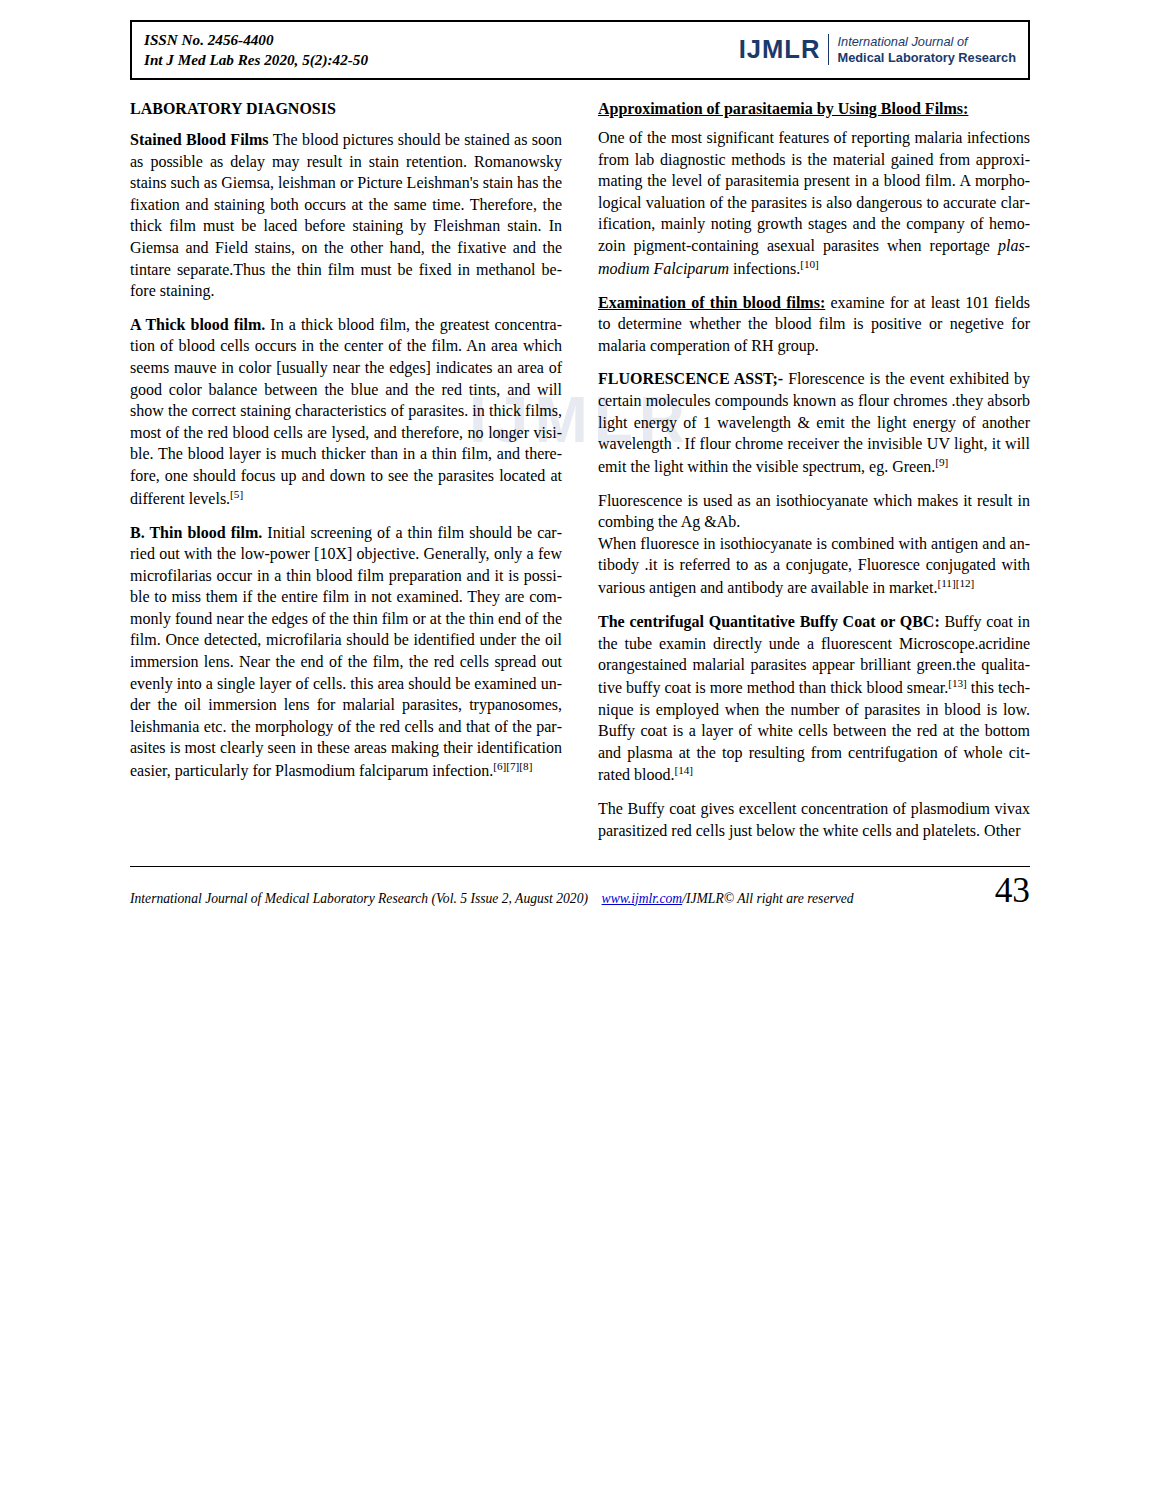ISSN No. 2456-4400
Int J Med Lab Res 2020, 5(2):42-50
IJMLR International Journal of
Medical Laboratory Research
IJMLR
LABORATORY DIAGNOSIS
Stained Blood Films The blood pictures should be stained as soon as possible as delay may result in stain retention. Romanowsky stains such as Giemsa, leishman or Picture Leishman's stain has the fixation and staining both occurs at the same time. Therefore, the thick film must be laced before staining by Fleishman stain. In Giemsa and Field stains, on the other hand, the fixative and the tintare separate.Thus the thin film must be fixed in methanol before staining.
A Thick blood film. In a thick blood film, the greatest concentration of blood cells occurs in the center of the film. An area which seems mauve in color [usually near the edges] indicates an area of good color balance between the blue and the red tints, and will show the correct staining characteristics of parasites. in thick films, most of the red blood cells are lysed, and therefore, no longer visible. The blood layer is much thicker than in a thin film, and therefore, one should focus up and down to see the parasites located at different levels.[5]
B. Thin blood film. Initial screening of a thin film should be carried out with the low-power [10X] objective. Generally, only a few microfilarias occur in a thin blood film preparation and it is possible to miss them if the entire film in not examined. They are commonly found near the edges of the thin film or at the thin end of the film. Once detected, microfilaria should be identified under the oil immersion lens. Near the end of the film, the red cells spread out evenly into a single layer of cells. this area should be examined under the oil immersion lens for malarial parasites, trypanosomes, leishmania etc. the morphology of the red cells and that of the parasites is most clearly seen in these areas making their identification easier, particularly for Plasmodium falciparum infection.[6][7][8]
Approximation of parasitaemia by Using Blood Films:
One of the most significant features of reporting malaria infections from lab diagnostic methods is the material gained from approximating the level of parasitemia present in a blood film. A morphological valuation of the parasites is also dangerous to accurate clarification, mainly noting growth stages and the company of hemozoin pigment-containing asexual parasites when reportage plasmodium Falciparum infections.[10]
Examination of thin blood films: examine for at least 101 fields to determine whether the blood film is positive or negetive for malaria comperation of RH group.
FLUORESCENCE ASST;- Florescence is the event exhibited by certain molecules compounds known as flour chromes .they absorb light energy of 1 wavelength & emit the light energy of another wavelength . If flour chrome receiver the invisible UV light, it will emit the light within the visible spectrum, eg. Green.[9]
Fluorescence is used as an isothiocyanate which makes it result in combing the Ag &Ab.
When fluoresce in isothiocyanate is combined with antigen and antibody .it is referred to as a conjugate, Fluoresce conjugated with various antigen and antibody are available in market.[11][12]
The centrifugal Quantitative Buffy Coat or QBC: Buffy coat in the tube examin directly unde a fluorescent Microscope.acridine orangestained malarial parasites appear brilliant green.the qualitative buffy coat is more method than thick blood smear.[13] this technique is employed when the number of parasites in blood is low. Buffy coat is a layer of white cells between the red at the bottom and plasma at the top resulting from centrifugation of whole citrated blood.[14]
The Buffy coat gives excellent concentration of plasmodium vivax parasitized red cells just below the white cells and platelets. Other
International Journal of Medical Laboratory Research (Vol. 5 Issue 2, August 2020) www.ijmlr.com/IJMLR© All right are reserved
43